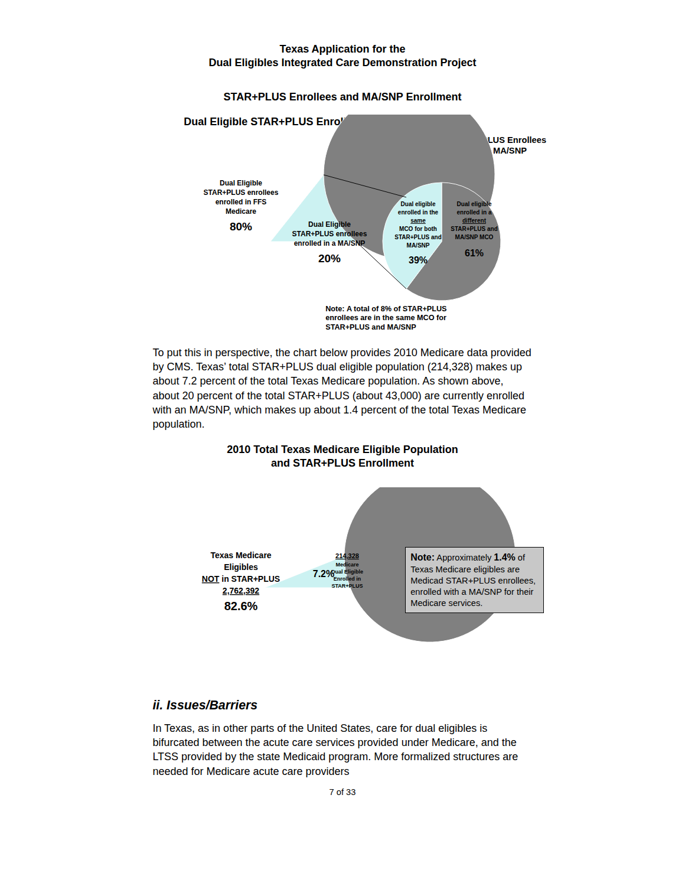Texas Application for the
Dual Eligibles Integrated Care Demonstration Project
STAR+PLUS Enrollees and MA/SNP Enrollment
Dual Eligible STAR+PLUS Enrollees
Dual Eligible STAR+PLUS Enrollees
also Enrolled in a MA/SNP
Dual Eligible STAR+PLUS enrollees enrolled in FFS Medicare 80% Dual Eligible STAR+PLUS enrollees enrolled in a MA/SNP 20% Dual eligible enrolled in the same MCO for both STAR+PLUS and MA/SNP 39% Dual eligible enrolled in a different STAR+PLUS and MA/SNP MCO 61%
Note: A total of 8% of STAR+PLUS enrollees are in the same MCO for STAR+PLUS and MA/SNP
To put this in perspective, the chart below provides 2010 Medicare data provided by CMS. Texas’ total STAR+PLUS dual eligible population (214,328) makes up about 7.2 percent of the total Texas Medicare population. As shown above, about 20 percent of the total STAR+PLUS (about 43,000) are currently enrolled with an MA/SNP, which makes up about 1.4 percent of the total Texas Medicare population.
2010 Total Texas Medicare Eligible Population
and STAR+PLUS Enrollment
Texas Medicare Eligibles NOT in STAR+PLUS 2,762,392 82.6% 214,328 Medicare Dual Eligible Enrolled in STAR+PLUS 7.2%
Note: Approximately 1.4% of Texas Medicare eligibles are Medicad STAR+PLUS enrollees, enrolled with a MA/SNP for their Medicare services.
ii. Issues/Barriers
In Texas, as in other parts of the United States, care for dual eligibles is bifurcated between the acute care services provided under Medicare, and the LTSS provided by the state Medicaid program. More formalized structures are needed for Medicare acute care providers
7 of 33